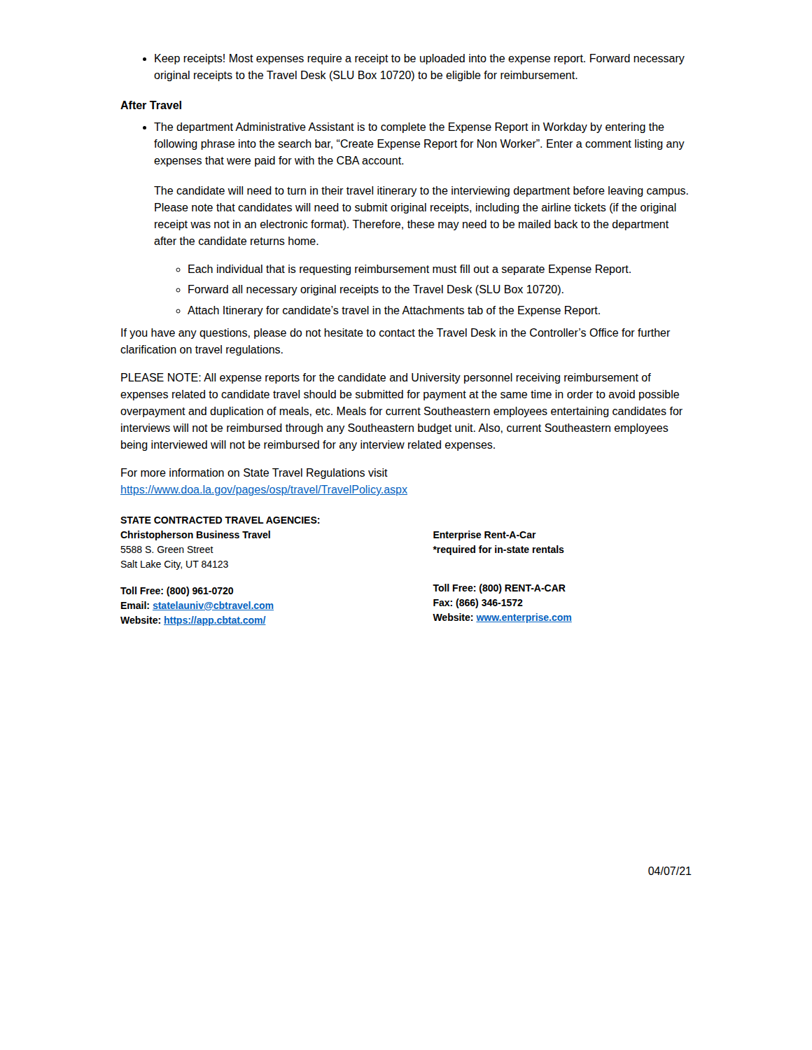Keep receipts! Most expenses require a receipt to be uploaded into the expense report. Forward necessary original receipts to the Travel Desk (SLU Box 10720) to be eligible for reimbursement.
After Travel
The department Administrative Assistant is to complete the Expense Report in Workday by entering the following phrase into the search bar, “Create Expense Report for Non Worker”. Enter a comment listing any expenses that were paid for with the CBA account.
The candidate will need to turn in their travel itinerary to the interviewing department before leaving campus. Please note that candidates will need to submit original receipts, including the airline tickets (if the original receipt was not in an electronic format). Therefore, these may need to be mailed back to the department after the candidate returns home.
Each individual that is requesting reimbursement must fill out a separate Expense Report.
Forward all necessary original receipts to the Travel Desk (SLU Box 10720).
Attach Itinerary for candidate’s travel in the Attachments tab of the Expense Report.
If you have any questions, please do not hesitate to contact the Travel Desk in the Controller’s Office for further clarification on travel regulations.
PLEASE NOTE: All expense reports for the candidate and University personnel receiving reimbursement of expenses related to candidate travel should be submitted for payment at the same time in order to avoid possible overpayment and duplication of meals, etc. Meals for current Southeastern employees entertaining candidates for interviews will not be reimbursed through any Southeastern budget unit. Also, current Southeastern employees being interviewed will not be reimbursed for any interview related expenses.
For more information on State Travel Regulations visit
https://www.doa.la.gov/pages/osp/travel/TravelPolicy.aspx
STATE CONTRACTED TRAVEL AGENCIES:
| Christopherson Business Travel 5588 S. Green Street Salt Lake City, UT 84123 Toll Free: (800) 961-0720 Email: statelauniv@cbtravel.com Website: https://app.cbtat.com/ | Enterprise Rent-A-Car *required for in-state rentals Toll Free: (800) RENT-A-CAR Fax: (866) 346-1572 Website: www.enterprise.com |
04/07/21